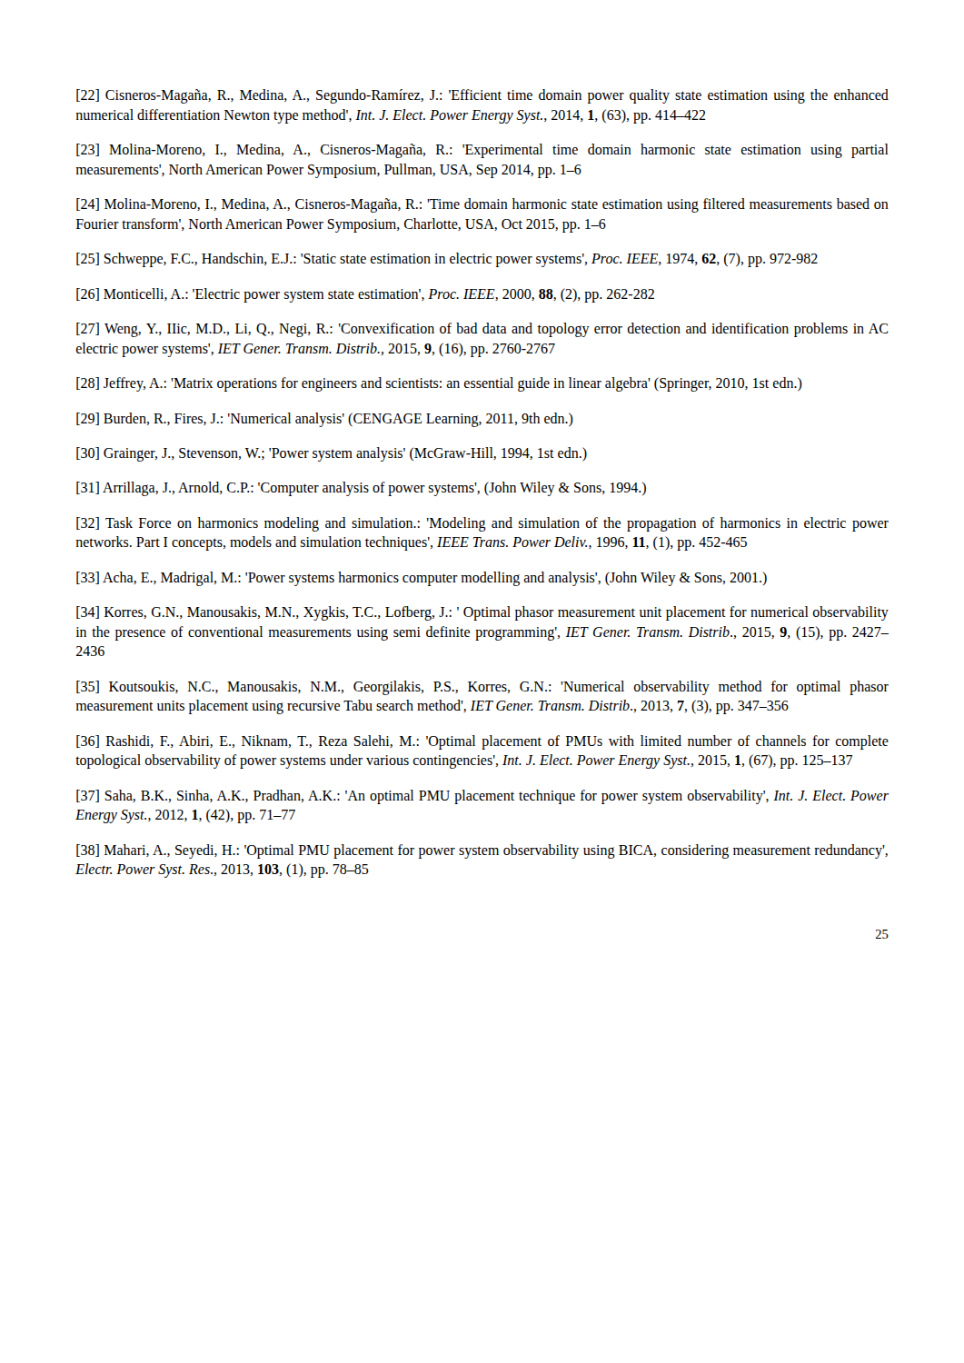[22] Cisneros-Magaña, R., Medina, A., Segundo-Ramírez, J.: 'Efficient time domain power quality state estimation using the enhanced numerical differentiation Newton type method', Int. J. Elect. Power Energy Syst., 2014, 1, (63), pp. 414–422
[23] Molina-Moreno, I., Medina, A., Cisneros-Magaña, R.: 'Experimental time domain harmonic state estimation using partial measurements', North American Power Symposium, Pullman, USA, Sep 2014, pp. 1–6
[24] Molina-Moreno, I., Medina, A., Cisneros-Magaña, R.: 'Time domain harmonic state estimation using filtered measurements based on Fourier transform', North American Power Symposium, Charlotte, USA, Oct 2015, pp. 1–6
[25] Schweppe, F.C., Handschin, E.J.: 'Static state estimation in electric power systems', Proc. IEEE, 1974, 62, (7), pp. 972-982
[26] Monticelli, A.: 'Electric power system state estimation', Proc. IEEE, 2000, 88, (2), pp. 262-282
[27] Weng, Y., IIic, M.D., Li, Q., Negi, R.: 'Convexification of bad data and topology error detection and identification problems in AC electric power systems', IET Gener. Transm. Distrib., 2015, 9, (16), pp. 2760-2767
[28] Jeffrey, A.: 'Matrix operations for engineers and scientists: an essential guide in linear algebra' (Springer, 2010, 1st edn.)
[29] Burden, R., Fires, J.: 'Numerical analysis' (CENGAGE Learning, 2011, 9th edn.)
[30] Grainger, J., Stevenson, W.; 'Power system analysis' (McGraw-Hill, 1994, 1st edn.)
[31] Arrillaga, J., Arnold, C.P.: 'Computer analysis of power systems', (John Wiley & Sons, 1994.)
[32] Task Force on harmonics modeling and simulation.: 'Modeling and simulation of the propagation of harmonics in electric power networks. Part I concepts, models and simulation techniques', IEEE Trans. Power Deliv., 1996, 11, (1), pp. 452-465
[33] Acha, E., Madrigal, M.: 'Power systems harmonics computer modelling and analysis', (John Wiley & Sons, 2001.)
[34] Korres, G.N., Manousakis, M.N., Xygkis, T.C., Lofberg, J.: ' Optimal phasor measurement unit placement for numerical observability in the presence of conventional measurements using semi definite programming', IET Gener. Transm. Distrib., 2015, 9, (15), pp. 2427–2436
[35] Koutsoukis, N.C., Manousakis, N.M., Georgilakis, P.S., Korres, G.N.: 'Numerical observability method for optimal phasor measurement units placement using recursive Tabu search method', IET Gener. Transm. Distrib., 2013, 7, (3), pp. 347–356
[36] Rashidi, F., Abiri, E., Niknam, T., Reza Salehi, M.: 'Optimal placement of PMUs with limited number of channels for complete topological observability of power systems under various contingencies', Int. J. Elect. Power Energy Syst., 2015, 1, (67), pp. 125–137
[37] Saha, B.K., Sinha, A.K., Pradhan, A.K.: 'An optimal PMU placement technique for power system observability', Int. J. Elect. Power Energy Syst., 2012, 1, (42), pp. 71–77
[38] Mahari, A., Seyedi, H.: 'Optimal PMU placement for power system observability using BICA, considering measurement redundancy', Electr. Power Syst. Res., 2013, 103, (1), pp. 78–85
25